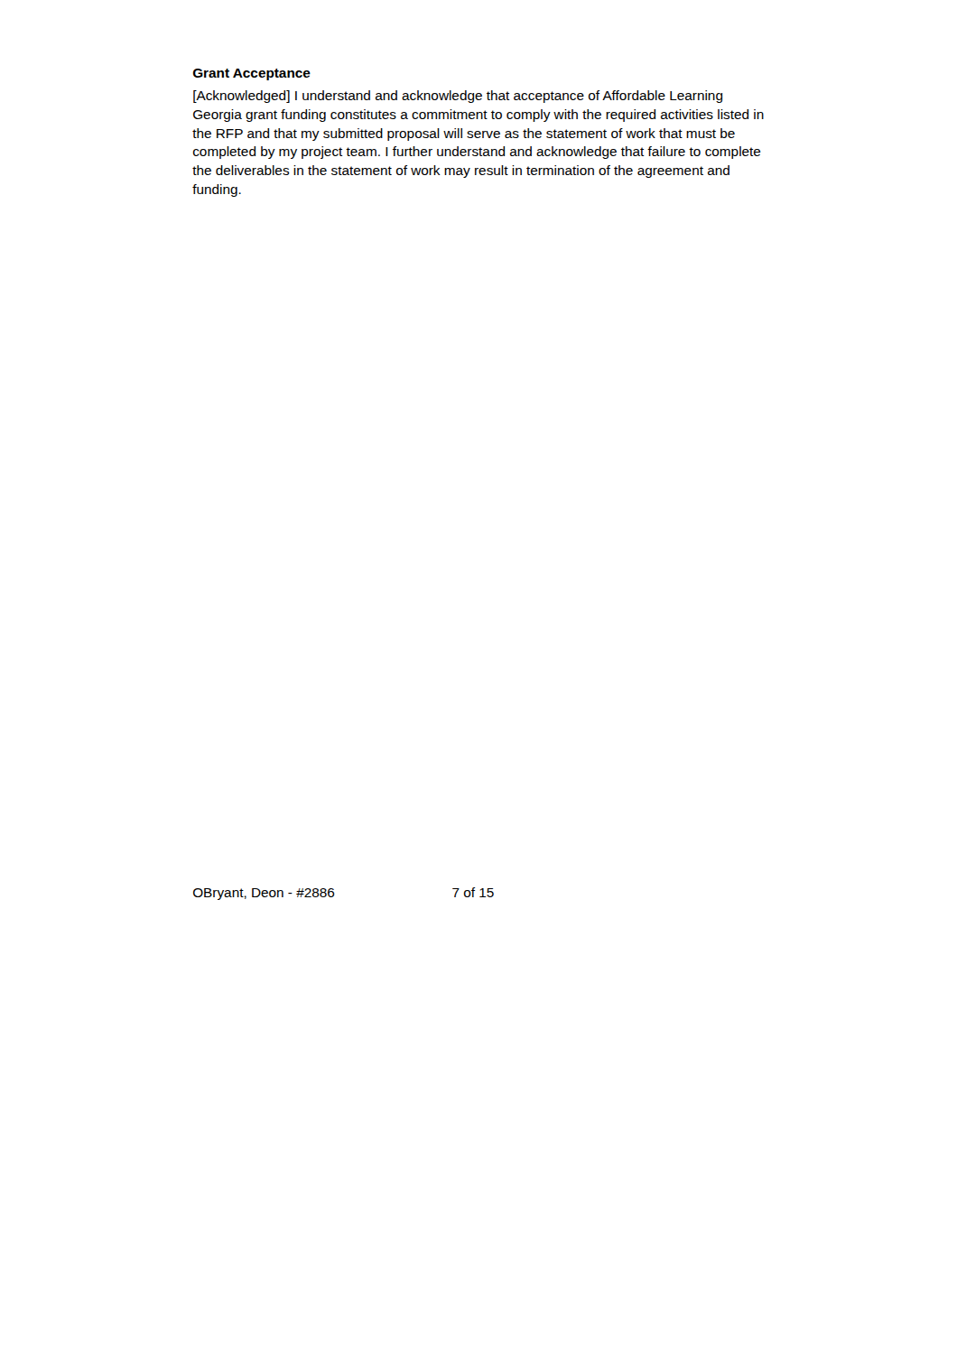Grant Acceptance
[Acknowledged] I understand and acknowledge that acceptance of Affordable Learning Georgia grant funding constitutes a commitment to comply with the required activities listed in the RFP and that my submitted proposal will serve as the statement of work that must be completed by my project team. I further understand and acknowledge that failure to complete the deliverables in the statement of work may result in termination of the agreement and funding.
OBryant, Deon - #2886 7 of 15